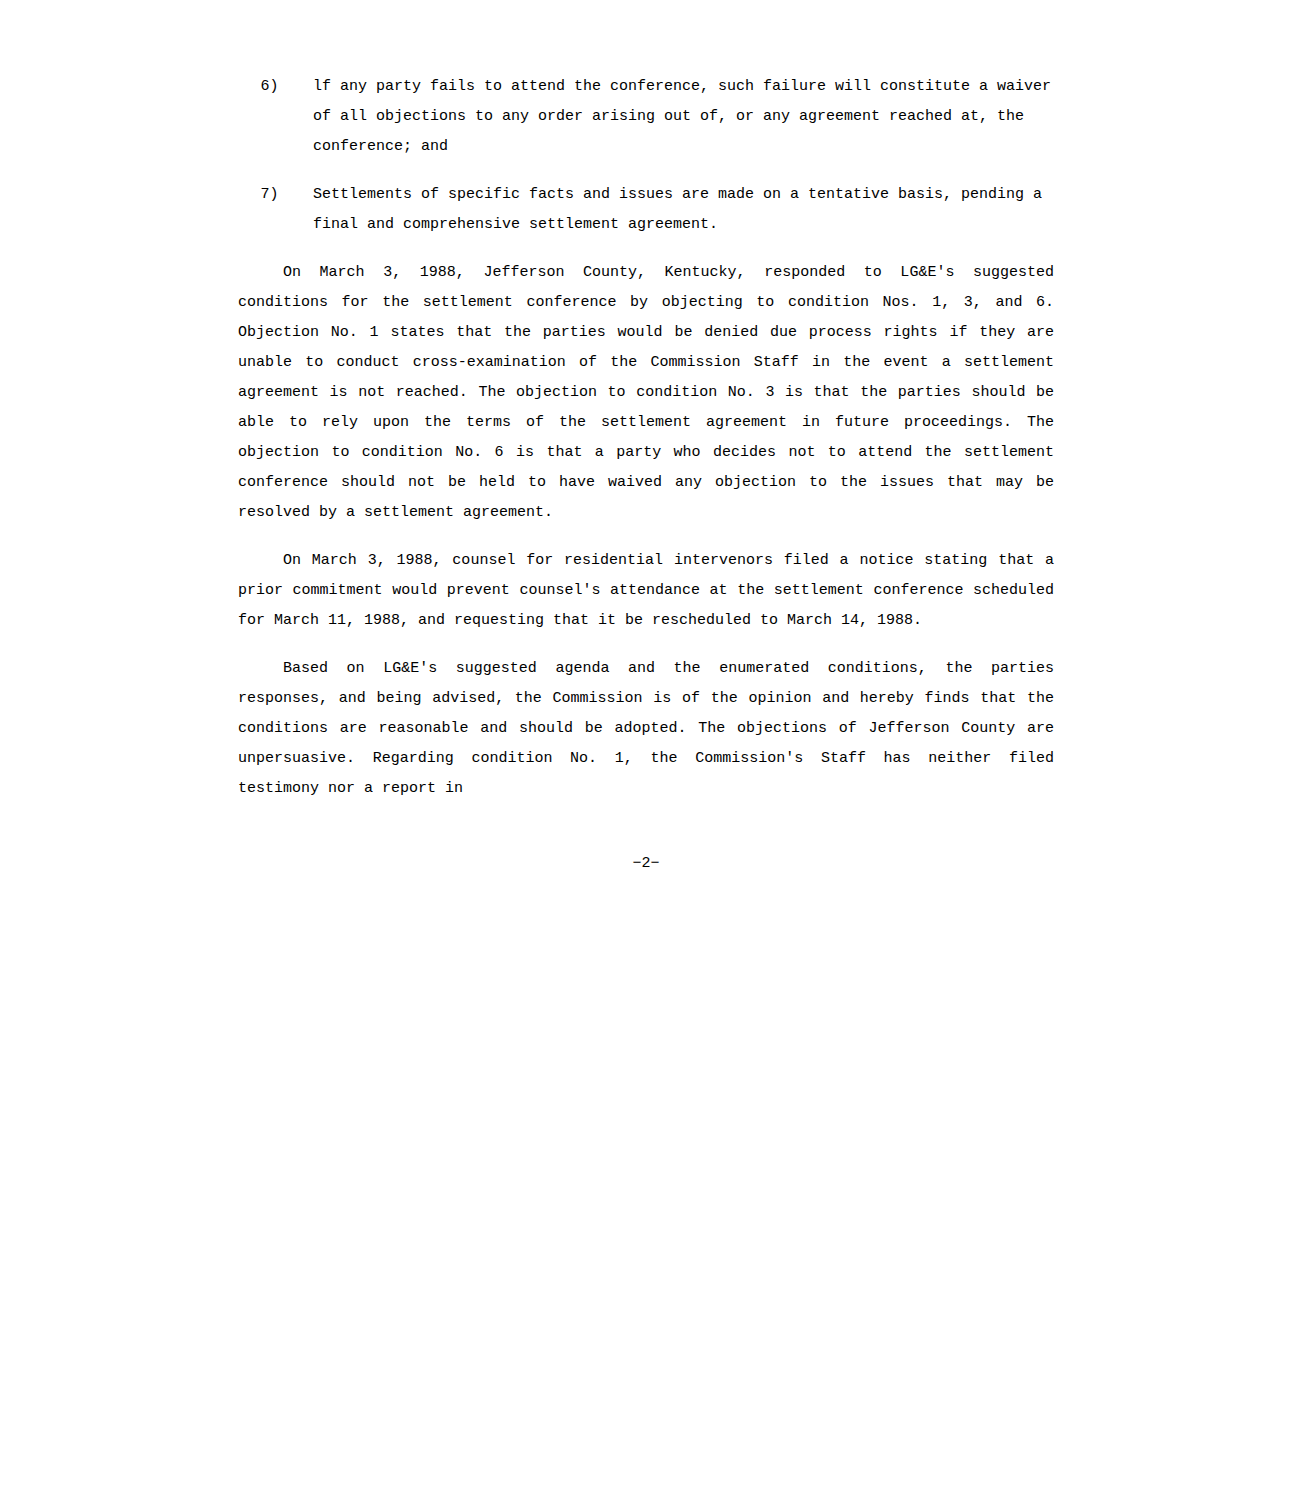6)
lf any party fails to attend the conference, such failure will constitute a waiver of all objections to any order arising out of, or any agreement reached at, the conference; and
7)
Settlements of specific facts and issues are made on a tentative basis, pending a final and comprehensive settlement agreement.
On March 3, 1988, Jefferson County, Kentucky, responded to LG&E's suggested conditions for the settlement conference by objecting to condition Nos. 1, 3, and 6. Objection No. 1 states that the parties would be denied due process rights if they are unable to conduct cross-examination of the Commission Staff in the event a settlement agreement is not reached. The objection to condition No. 3 is that the parties should be able to rely upon the terms of the settlement agreement in future proceedings. The objection to condition No. 6 is that a party who decides not to attend the settlement conference should not be held to have waived any objection to the issues that may be resolved by a settlement agreement.
On March 3, 1988, counsel for residential intervenors filed a notice stating that a prior commitment would prevent counsel's attendance at the settlement conference scheduled for March 11, 1988, and requesting that it be rescheduled to March 14, 1988.
Based on LG&E's suggested agenda and the enumerated conditions, the parties responses, and being advised, the Commission is of the opinion and hereby finds that the conditions are reasonable and should be adopted. The objections of Jefferson County are unpersuasive. Regarding condition No. 1, the Commission's Staff has neither filed testimony nor a report in
−2−